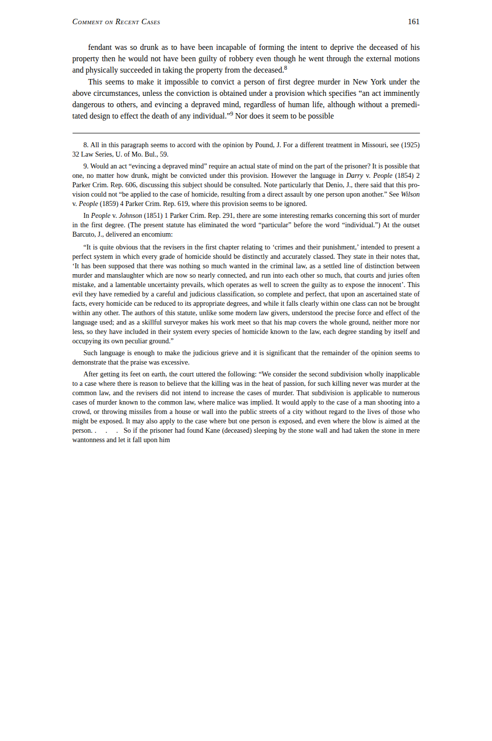Comment on Recent Cases
161
fendant was so drunk as to have been incapable of forming the intent to deprive the deceased of his property then he would not have been guilty of robbery even though he went through the external motions and physically succeeded in taking the property from the deceased.8
This seems to make it impossible to convict a person of first degree murder in New York under the above circumstances, unless the conviction is obtained under a provision which specifies “an act imminently dangerous to others, and evincing a depraved mind, regardless of human life, although without a premeditated design to effect the death of any individual.”9 Nor does it seem to be possible
8. All in this paragraph seems to accord with the opinion by Pound, J. For a different treatment in Missouri, see (1925) 32 Law Series, U. of Mo. Bul., 59.
9. Would an act “evincing a depraved mind” require an actual state of mind on the part of the prisoner? It is possible that one, no matter how drunk, might be convicted under this provision. However the language in Darry v. People (1854) 2 Parker Crim. Rep. 606, discussing this subject should be consulted. Note particularly that Denio, J., there said that this provision could not “be applied to the case of homicide, resulting from a direct assault by one person upon another.” See Wilson v. People (1859) 4 Parker Crim. Rep. 619, where this provision seems to be ignored.
In People v. Johnson (1851) 1 Parker Crim. Rep. 291, there are some interesting remarks concerning this sort of murder in the first degree. (The present statute has eliminated the word “particular” before the word “individual.”) At the outset Barcuto, J., delivered an encomium:
“It is quite obvious that the revisers in the first chapter relating to ‘crimes and their punishment,’ intended to present a perfect system in which every grade of homicide should be distinctly and accurately classed. They state in their notes that, ‘It has been supposed that there was nothing so much wanted in the criminal law, as a settled line of distinction between murder and manslaughter which are now so nearly connected, and run into each other so much, that courts and juries often mistake, and a lamentable uncertainty prevails, which operates as well to screen the guilty as to expose the innocent’. This evil they have remedied by a careful and judicious classification, so complete and perfect, that upon an ascertained state of facts, every homicide can be reduced to its appropriate degrees, and while it falls clearly within one class can not be brought within any other. The authors of this statute, unlike some modern law givers, understood the precise force and effect of the language used; and as a skillful surveyor makes his work meet so that his map covers the whole ground, neither more nor less, so they have included in their system every species of homicide known to the law, each degree standing by itself and occupying its own peculiar ground.”
Such language is enough to make the judicious grieve and it is significant that the remainder of the opinion seems to demonstrate that the praise was excessive.
After getting its feet on earth, the court uttered the following: “We consider the second subdivision wholly inapplicable to a case where there is reason to believe that the killing was in the heat of passion, for such killing never was murder at the common law, and the revisers did not intend to increase the cases of murder. That subdivision is applicable to numerous cases of murder known to the common law, where malice was implied. It would apply to the case of a man shooting into a crowd, or throwing missiles from a house or wall into the public streets of a city without regard to the lives of those who might be exposed. It may also apply to the case where but one person is exposed, and even where the blow is aimed at the person. . . . So if the prisoner had found Kane (deceased) sleeping by the stone wall and had taken the stone in mere wantonness and let it fall upon him